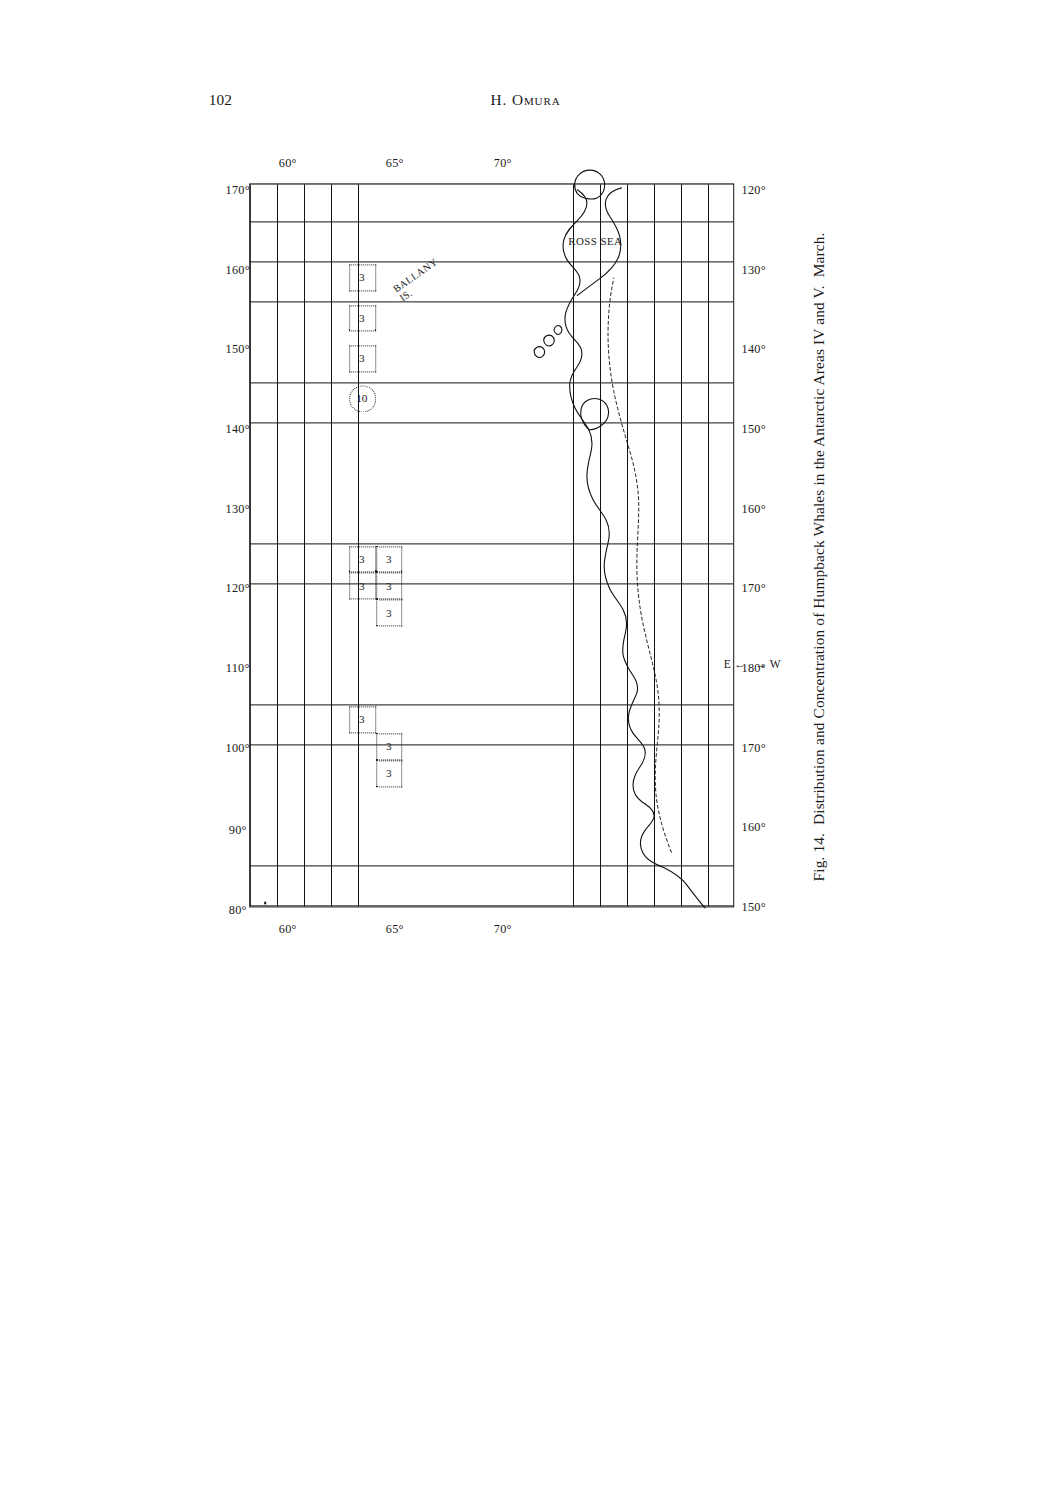102
H. Omura
80°
90°
100°
110°
120°
130°
140°
150°
160°
170°
150°
160°
170°
180°
170°
160°
150°
140°
130°
120°
E ← → W
60°
65°
70°
60°
65°
70°
3
3
3
3
3
3
3
3
10
3
3
3
ROSS SEA
BALLANY
IS.
Fig. 14. Distribution and Concentration of Humpback Whales in the Antarctic Areas IV and V. March.